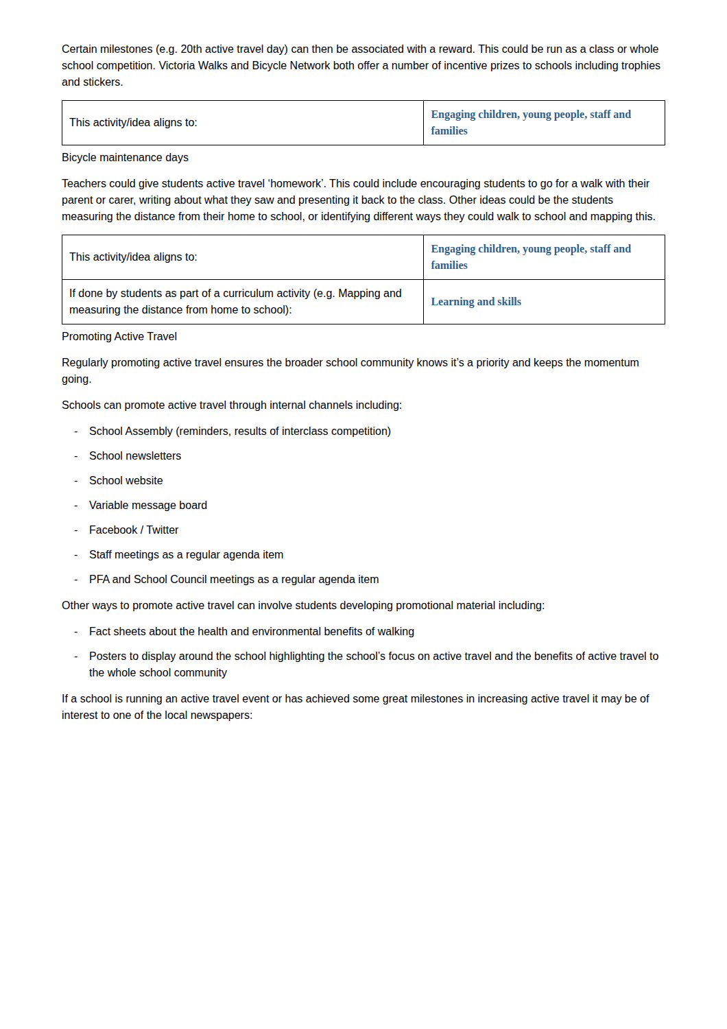Certain milestones (e.g. 20th active travel day) can then be associated with a reward. This could be run as a class or whole school competition. Victoria Walks and Bicycle Network both offer a number of incentive prizes to schools including trophies and stickers.
| This activity/idea aligns to: | Engaging children, young people, staff and families |
Bicycle maintenance days
Teachers could give students active travel ‘homework’. This could include encouraging students to go for a walk with their parent or carer, writing about what they saw and presenting it back to the class. Other ideas could be the students measuring the distance from their home to school, or identifying different ways they could walk to school and mapping this.
| This activity/idea aligns to: | Engaging children, young people, staff and families |
| If done by students as part of a curriculum activity (e.g. Mapping and measuring the distance from home to school): | Learning and skills |
Promoting Active Travel
Regularly promoting active travel ensures the broader school community knows it’s a priority and keeps the momentum going.
Schools can promote active travel through internal channels including:
School Assembly (reminders, results of interclass competition)
School newsletters
School website
Variable message board
Facebook / Twitter
Staff meetings as a regular agenda item
PFA and School Council meetings as a regular agenda item
Other ways to promote active travel can involve students developing promotional material including:
Fact sheets about the health and environmental benefits of walking
Posters to display around the school highlighting the school’s focus on active travel and the benefits of active travel to the whole school community
If a school is running an active travel event or has achieved some great milestones in increasing active travel it may be of interest to one of the local newspapers: